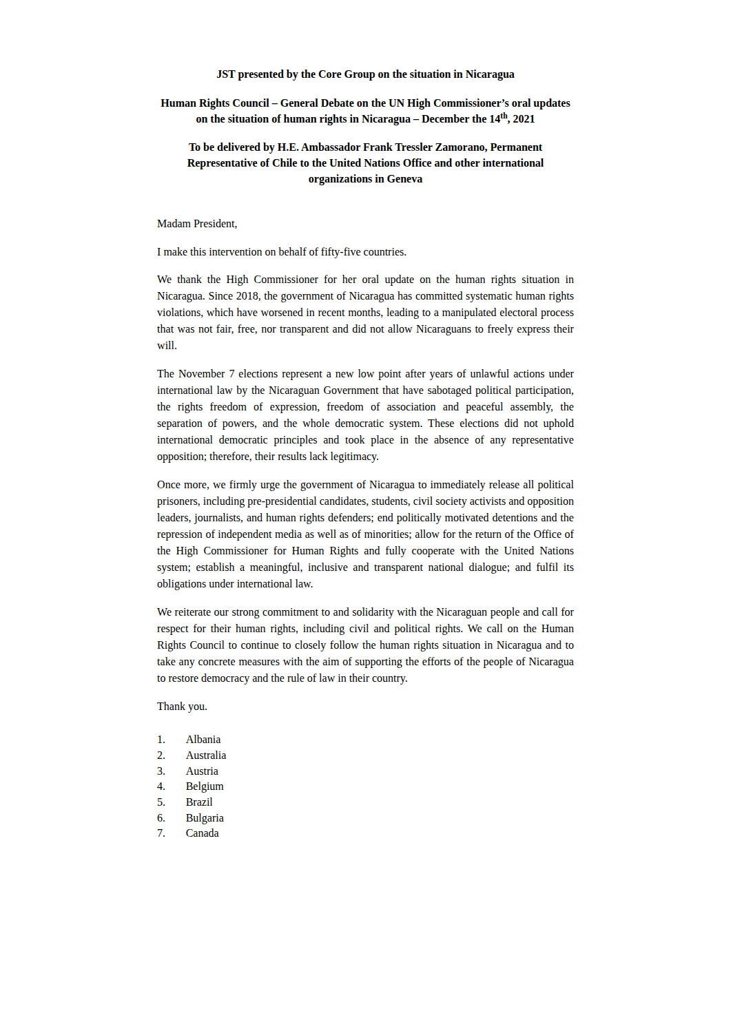JST presented by the Core Group on the situation in Nicaragua
Human Rights Council – General Debate on the UN High Commissioner’s oral updates on the situation of human rights in Nicaragua – December the 14th, 2021
To be delivered by H.E. Ambassador Frank Tressler Zamorano, Permanent Representative of Chile to the United Nations Office and other international organizations in Geneva
Madam President,
I make this intervention on behalf of fifty-five countries.
We thank the High Commissioner for her oral update on the human rights situation in Nicaragua. Since 2018, the government of Nicaragua has committed systematic human rights violations, which have worsened in recent months, leading to a manipulated electoral process that was not fair, free, nor transparent and did not allow Nicaraguans to freely express their will.
The November 7 elections represent a new low point after years of unlawful actions under international law by the Nicaraguan Government that have sabotaged political participation, the rights freedom of expression, freedom of association and peaceful assembly, the separation of powers, and the whole democratic system. These elections did not uphold international democratic principles and took place in the absence of any representative opposition; therefore, their results lack legitimacy.
Once more, we firmly urge the government of Nicaragua to immediately release all political prisoners, including pre-presidential candidates, students, civil society activists and opposition leaders, journalists, and human rights defenders; end politically motivated detentions and the repression of independent media as well as of minorities; allow for the return of the Office of the High Commissioner for Human Rights and fully cooperate with the United Nations system; establish a meaningful, inclusive and transparent national dialogue; and fulfil its obligations under international law.
We reiterate our strong commitment to and solidarity with the Nicaraguan people and call for respect for their human rights, including civil and political rights. We call on the Human Rights Council to continue to closely follow the human rights situation in Nicaragua and to take any concrete measures with the aim of supporting the efforts of the people of Nicaragua to restore democracy and the rule of law in their country.
Thank you.
1. Albania
2. Australia
3. Austria
4. Belgium
5. Brazil
6. Bulgaria
7. Canada